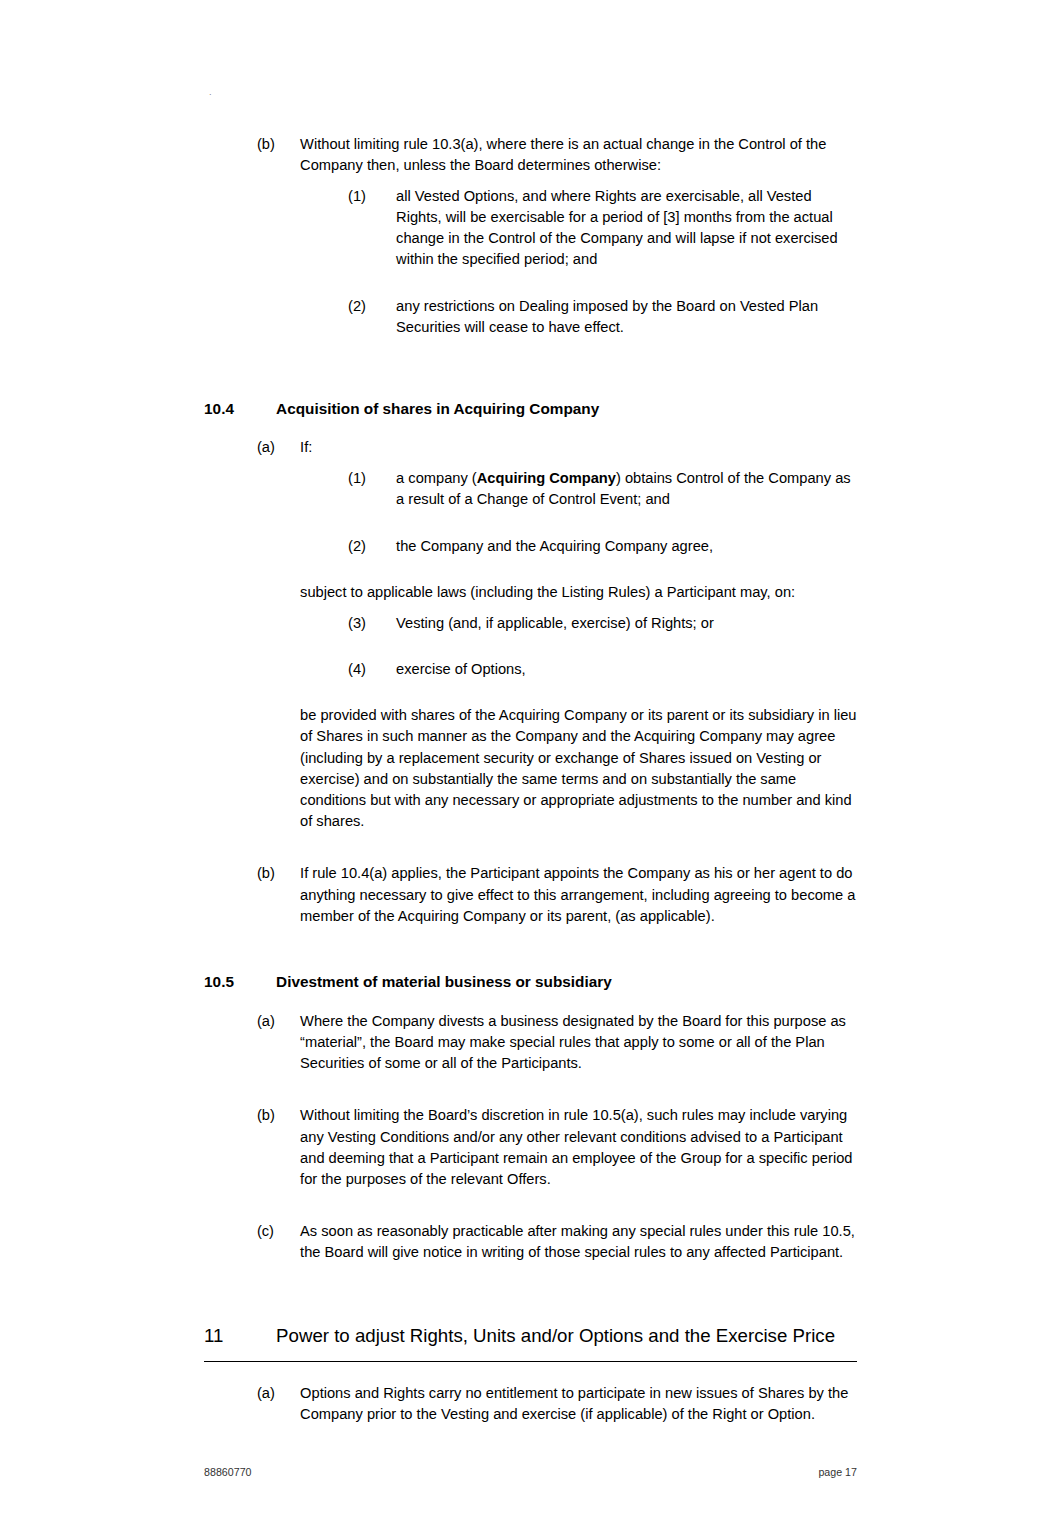.
(b)
Without limiting rule 10.3(a), where there is an actual change in the Control of the Company then, unless the Board determines otherwise:
(1)
all Vested Options, and where Rights are exercisable, all Vested Rights, will be exercisable for a period of [3] months from the actual change in the Control of the Company and will lapse if not exercised within the specified period; and
(2)
any restrictions on Dealing imposed by the Board on Vested Plan Securities will cease to have effect.
10.4 Acquisition of shares in Acquiring Company
(a)
If:
(1)
a company (Acquiring Company) obtains Control of the Company as a result of a Change of Control Event; and
(2)
the Company and the Acquiring Company agree,
subject to applicable laws (including the Listing Rules) a Participant may, on:
(3)
Vesting (and, if applicable, exercise) of Rights; or
(4)
exercise of Options,
be provided with shares of the Acquiring Company or its parent or its subsidiary in lieu of Shares in such manner as the Company and the Acquiring Company may agree (including by a replacement security or exchange of Shares issued on Vesting or exercise) and on substantially the same terms and on substantially the same conditions but with any necessary or appropriate adjustments to the number and kind of shares.
(b)
If rule 10.4(a) applies, the Participant appoints the Company as his or her agent to do anything necessary to give effect to this arrangement, including agreeing to become a member of the Acquiring Company or its parent, (as applicable).
10.5 Divestment of material business or subsidiary
(a)
Where the Company divests a business designated by the Board for this purpose as “material”, the Board may make special rules that apply to some or all of the Plan Securities of some or all of the Participants.
(b)
Without limiting the Board’s discretion in rule 10.5(a), such rules may include varying any Vesting Conditions and/or any other relevant conditions advised to a Participant and deeming that a Participant remain an employee of the Group for a specific period for the purposes of the relevant Offers.
(c)
As soon as reasonably practicable after making any special rules under this rule 10.5, the Board will give notice in writing of those special rules to any affected Participant.
11 Power to adjust Rights, Units and/or Options and the Exercise Price
(a)
Options and Rights carry no entitlement to participate in new issues of Shares by the Company prior to the Vesting and exercise (if applicable) of the Right or Option.
88860770 page 17